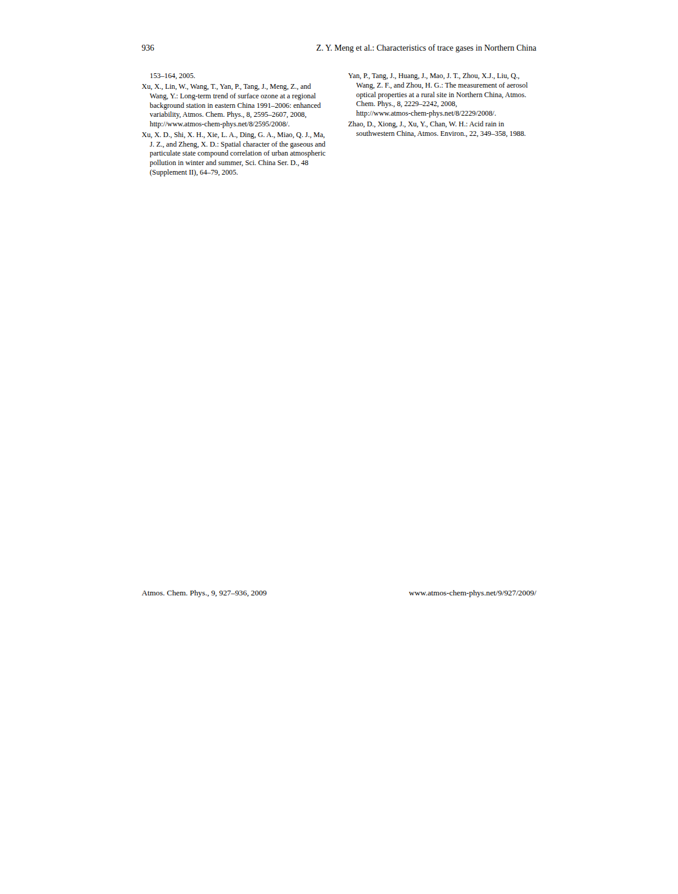936 Z. Y. Meng et al.: Characteristics of trace gases in Northern China
153–164, 2005.
Xu, X., Lin, W., Wang, T., Yan, P., Tang, J., Meng, Z., and Wang, Y.: Long-term trend of surface ozone at a regional background station in eastern China 1991–2006: enhanced variability, Atmos. Chem. Phys., 8, 2595–2607, 2008,
http://www.atmos-chem-phys.net/8/2595/2008/.
Xu, X. D., Shi, X. H., Xie, L. A., Ding, G. A., Miao, Q. J., Ma, J. Z., and Zheng, X. D.: Spatial character of the gaseous and particulate state compound correlation of urban atmospheric pollution in winter and summer, Sci. China Ser. D., 48 (Supplement II), 64–79, 2005.
Yan, P., Tang, J., Huang, J., Mao, J. T., Zhou, X.J., Liu, Q., Wang, Z. F., and Zhou, H. G.: The measurement of aerosol optical properties at a rural site in Northern China, Atmos. Chem. Phys., 8, 2229–2242, 2008,
http://www.atmos-chem-phys.net/8/2229/2008/.
Zhao, D., Xiong, J., Xu, Y., Chan, W. H.: Acid rain in southwestern China, Atmos. Environ., 22, 349–358, 1988.
Atmos. Chem. Phys., 9, 927–936, 2009 www.atmos-chem-phys.net/9/927/2009/